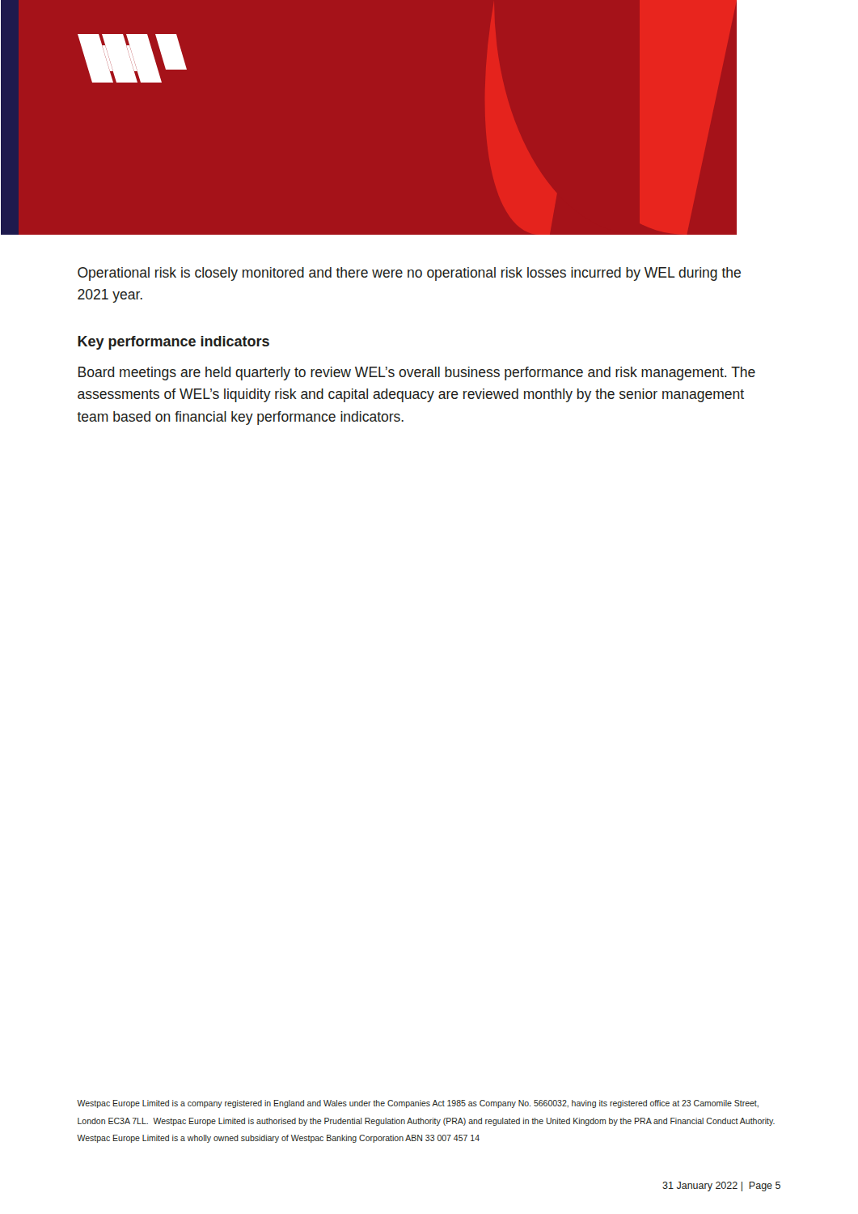Westpac
Operational risk is closely monitored and there were no operational risk losses incurred by WEL during the 2021 year.
Key performance indicators
Board meetings are held quarterly to review WEL’s overall business performance and risk management. The assessments of WEL’s liquidity risk and capital adequacy are reviewed monthly by the senior management team based on financial key performance indicators.
Westpac Europe Limited is a company registered in England and Wales under the Companies Act 1985 as Company No. 5660032, having its registered office at 23 Camomile Street, London EC3A 7LL. Westpac Europe Limited is authorised by the Prudential Regulation Authority (PRA) and regulated in the United Kingdom by the PRA and Financial Conduct Authority. Westpac Europe Limited is a wholly owned subsidiary of Westpac Banking Corporation ABN 33 007 457 14
31 January 2022 | Page 5